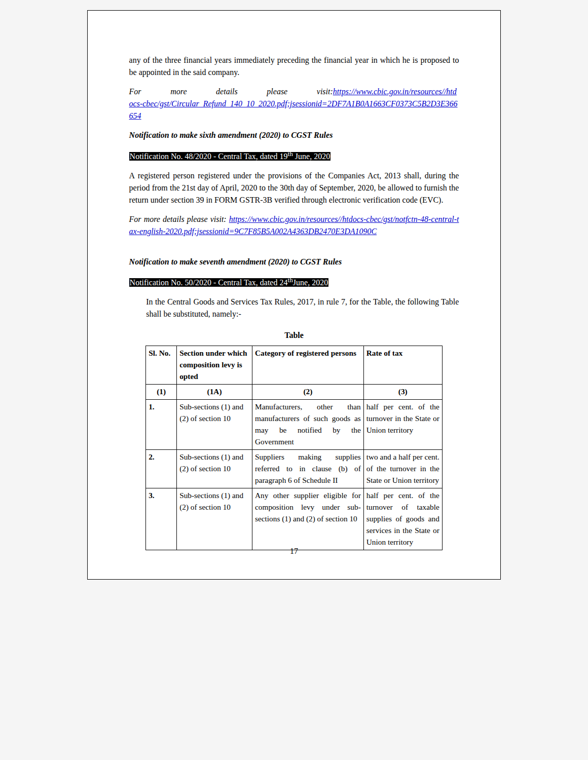any of the three financial years immediately preceding the financial year in which he is proposed to be appointed in the said company.
For more details please visit: https://www.cbic.gov.in/resources//htdocs-cbec/gst/Circular_Refund_140_10_2020.pdf;jsessionid=2DF7A1B0A1663CF0373C5B2D3E366654
Notification to make sixth amendment (2020) to CGST Rules
Notification No. 48/2020 - Central Tax, dated 19th June, 2020
A registered person registered under the provisions of the Companies Act, 2013 shall, during the period from the 21st day of April, 2020 to the 30th day of September, 2020, be allowed to furnish the return under section 39 in FORM GSTR-3B verified through electronic verification code (EVC).
For more details please visit: https://www.cbic.gov.in/resources//htdocs-cbec/gst/notfctn-48-central-tax-english-2020.pdf;jsessionid=9C7F85B5A002A4363DB2470E3DA1090C
Notification to make seventh amendment (2020) to CGST Rules
Notification No. 50/2020 - Central Tax, dated 24thJune, 2020
In the Central Goods and Services Tax Rules, 2017, in rule 7, for the Table, the following Table shall be substituted, namely:-
Table
| Sl. No. | Section under which composition levy is opted | Category of registered persons | Rate of tax |
| --- | --- | --- | --- |
| (1) | (1A) | (2) | (3) |
| 1. | Sub-sections (1) and (2) of section 10 | Manufacturers, other than manufacturers of such goods as may be notified by the Government | half per cent. of the turnover in the State or Union territory |
| 2. | Sub-sections (1) and (2) of section 10 | Suppliers making supplies referred to in clause (b) of paragraph 6 of Schedule II | two and a half per cent. of the turnover in the State or Union territory |
| 3. | Sub-sections (1) and (2) of section 10 | Any other supplier eligible for composition levy under sub-sections (1) and (2) of section 10 | half per cent. of the turnover of taxable supplies of goods and services in the State or Union territory |
17